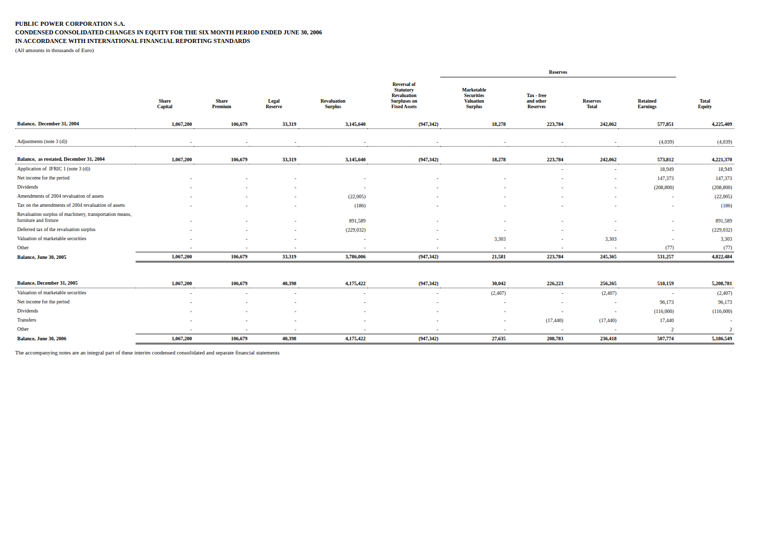PUBLIC POWER CORPORATION S.A.
CONDENSED CONSOLIDATED CHANGES IN EQUITY FOR THE SIX MONTH PERIOD ENDED JUNE 30, 2006
IN ACCORDANCE WITH INTERNATIONAL FINANCIAL REPORTING STANDARDS
(All amounts in thousands of Euro)
| | | | | | | Reserves | | |
| --- | --- | --- | --- | --- | --- | --- | --- | --- |
| | Share Capital | Share Premium | Legal Reserve | Revaluation Surplus | Reversal of Statutory Revaluation Surpluses on Fixed Assets | Marketable Securities Valuation Surplus | Tax - free and other Reserves | Reserves Total | Retained Earnings | Total Equity |
| Balance, December 31, 2004 | 1,067,200 | 106,679 | 33,319 | 3,145,640 | (947,342) | 18,278 | 223,784 | 242,062 | 577,851 | 4,225,409 |
| Adjustments (note 3 (d)) | - | - | - | - | - | - | - | - | (4,039) | (4,039) |
| Balance, as restated, December 31, 2004 | 1,067,200 | 106,679 | 33,319 | 3,145,640 | (947,342) | 18,278 | 223,784 | 242,062 | 573,812 | 4,221,370 |
| Application of IFRIC 1 (note 3 (d)) | | | | | | | - | - | 18,949 | 18,949 |
| Net income for the period | - | - | - | - | - | - | - | - | 147,373 | 147,373 |
| Dividends | - | - | - | - | - | - | - | - | (208,800) | (208,800) |
| Amendments of 2004 revaluation of assets | - | - | - | (22,005) | - | - | - | - | - | (22,005) |
| Tax on the amendments of 2004 revaluation of assets | - | - | - | (186) | - | - | - | - | - | (186) |
| Revaluation surplus of machinery, transportation means, furniture and fixture | - | - | - | 891,589 | - | - | - | - | - | 891,589 |
| Deferred tax of the revaluation surplus | - | - | - | (229,032) | - | - | - | - | - | (229,032) |
| Valuation of marketable securities | - | - | - | - | - | 3,303 | - | 3,303 | - | 3,303 |
| Other | - | - | - | - | - | - | - | - | (77) | (77) |
| Balance, June 30, 2005 | 1,067,200 | 106,679 | 33,319 | 3,786,006 | (947,342) | 21,581 | 223,784 | 245,365 | 531,257 | 4,822,484 |
| Balance, December 31, 2005 | 1,067,200 | 106,679 | 40,398 | 4,175,422 | (947,342) | 30,042 | 226,223 | 256,265 | 510,159 | 5,208,781 |
| Valuation of marketable securities | - | - | - | - | - | (2,407) | - | (2,407) | - | (2,407) |
| Net income for the period | - | - | - | - | - | - | - | - | 96,173 | 96,173 |
| Dividends | - | - | - | - | - | - | - | - | (116,000) | (116,000) |
| Transfers | - | - | - | - | - | - | (17,440) | (17,440) | 17,440 | - |
| Other | - | - | - | - | - | - | - | - | 2 | 2 |
| Balance, June 30, 2006 | 1,067,200 | 106,679 | 40,398 | 4,175,422 | (947,342) | 27,635 | 208,783 | 236,418 | 507,774 | 5,186,549 |
The accompanying notes are an integral part of these interim condensed consolidated and separate financial statements